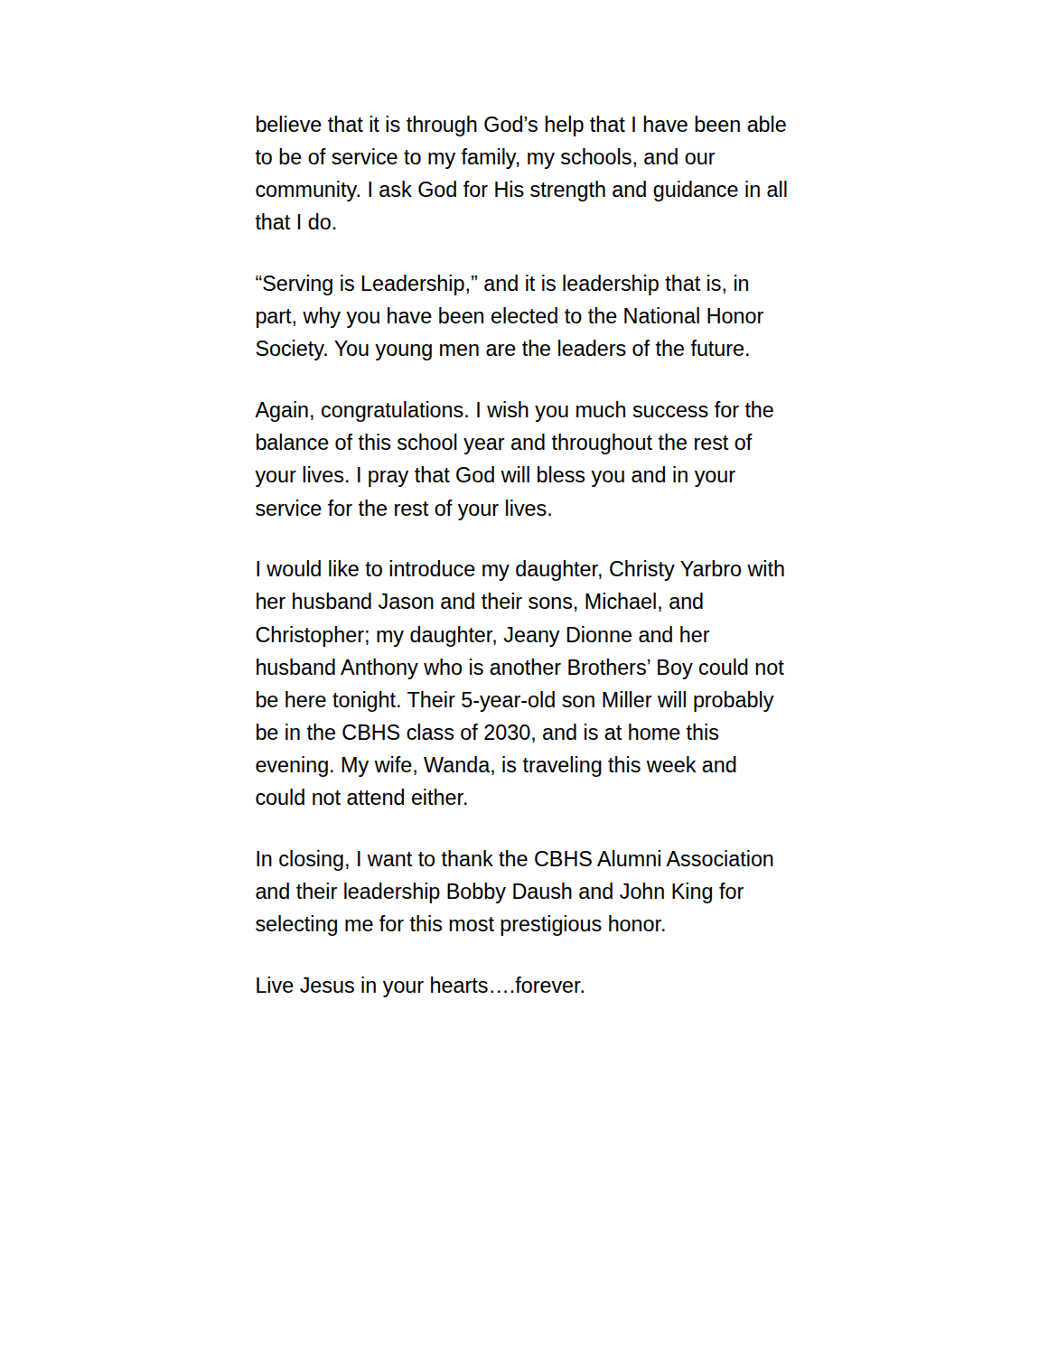believe that it is through God’s help that I have been able to be of service to my family, my schools, and our community. I ask God for His strength and guidance in all that I do.
“Serving is Leadership,” and it is leadership that is, in part, why you have been elected to the National Honor Society. You young men are the leaders of the future.
Again, congratulations. I wish you much success for the balance of this school year and throughout the rest of your lives. I pray that God will bless you and in your service for the rest of your lives.
I would like to introduce my daughter, Christy Yarbro with her husband Jason and their sons, Michael, and Christopher; my daughter, Jeany Dionne and her husband Anthony who is another Brothers’ Boy could not be here tonight. Their 5-year-old son Miller will probably be in the CBHS class of 2030, and is at home this evening. My wife, Wanda, is traveling this week and could not attend either.
In closing, I want to thank the CBHS Alumni Association and their leadership Bobby Daush and John King for selecting me for this most prestigious honor.
Live Jesus in your hearts….forever.